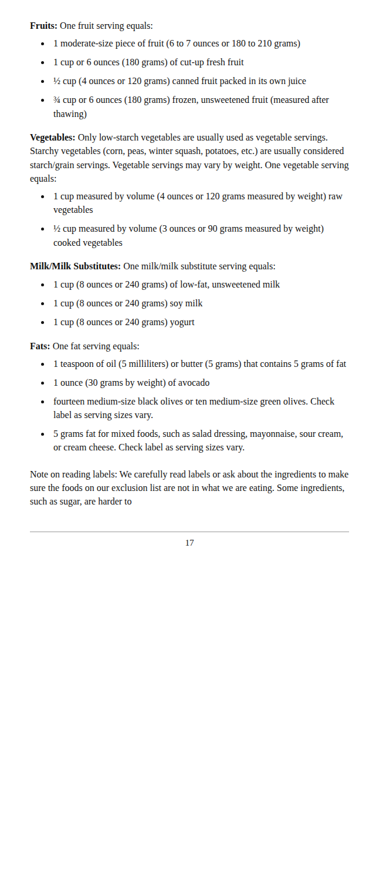Fruits: One fruit serving equals:
1 moderate-size piece of fruit (6 to 7 ounces or 180 to 210 grams)
1 cup or 6 ounces (180 grams) of cut-up fresh fruit
½ cup (4 ounces or 120 grams) canned fruit packed in its own juice
¾ cup or 6 ounces (180 grams) frozen, unsweetened fruit (measured after thawing)
Vegetables: Only low-starch vegetables are usually used as vegetable servings. Starchy vegetables (corn, peas, winter squash, potatoes, etc.) are usually considered starch/grain servings. Vegetable servings may vary by weight. One vegetable serving equals:
1 cup measured by volume (4 ounces or 120 grams measured by weight) raw vegetables
½ cup measured by volume (3 ounces or 90 grams measured by weight) cooked vegetables
Milk/Milk Substitutes: One milk/milk substitute serving equals:
1 cup (8 ounces or 240 grams) of low-fat, unsweetened milk
1 cup (8 ounces or 240 grams) soy milk
1 cup (8 ounces or 240 grams) yogurt
Fats: One fat serving equals:
1 teaspoon of oil (5 milliliters) or butter (5 grams) that contains 5 grams of fat
1 ounce (30 grams by weight) of avocado
fourteen medium-size black olives or ten medium-size green olives. Check label as serving sizes vary.
5 grams fat for mixed foods, such as salad dressing, mayonnaise, sour cream, or cream cheese. Check label as serving sizes vary.
Note on reading labels: We carefully read labels or ask about the ingredients to make sure the foods on our exclusion list are not in what we are eating. Some ingredients, such as sugar, are harder to
17